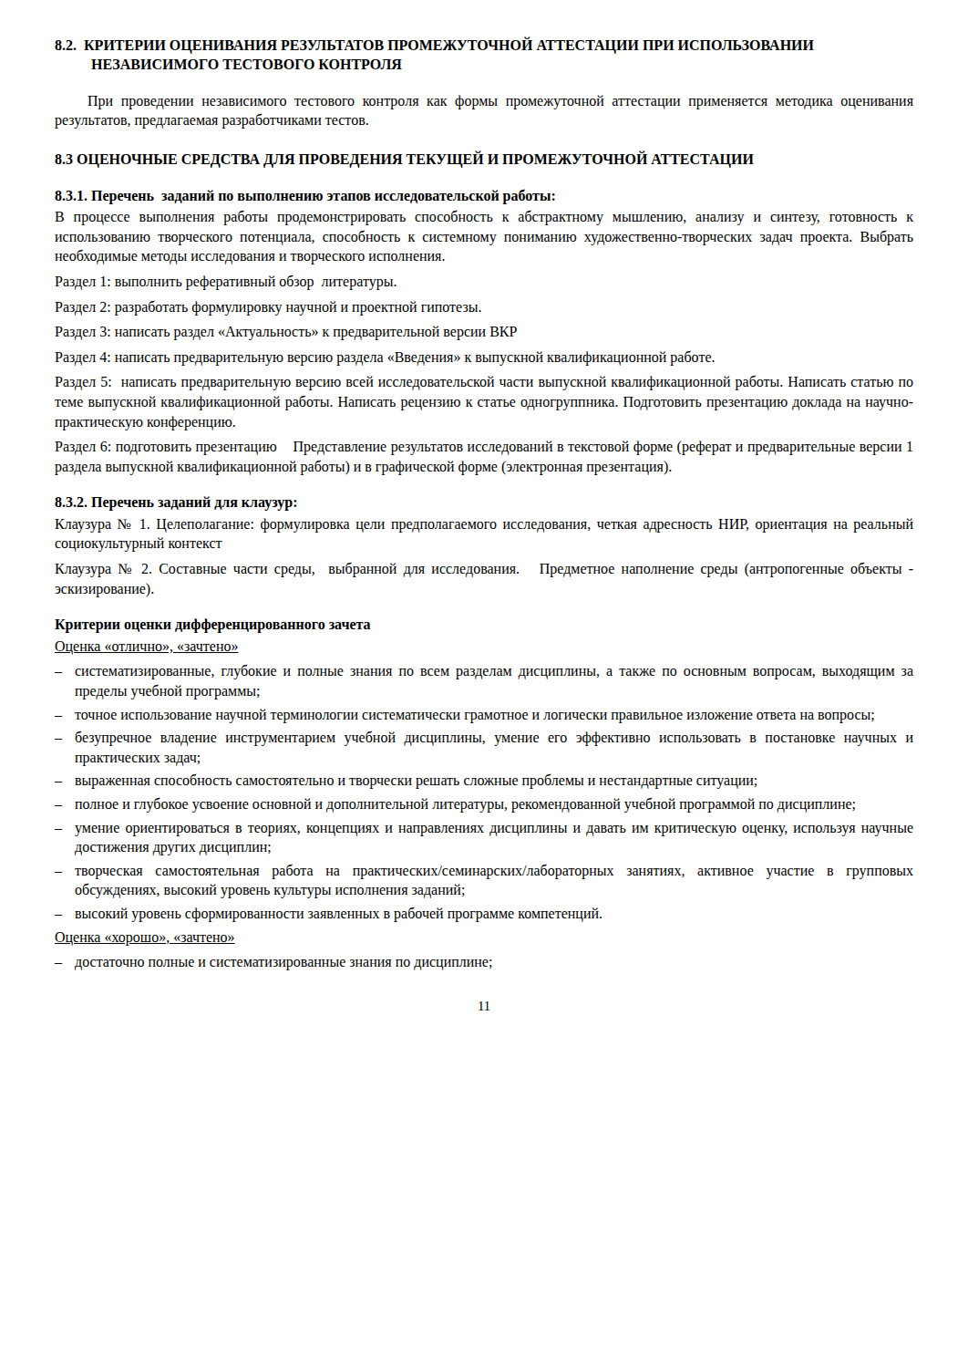8.2. КРИТЕРИИ ОЦЕНИВАНИЯ РЕЗУЛЬТАТОВ ПРОМЕЖУТОЧНОЙ АТТЕСТАЦИИ ПРИ ИСПОЛЬЗОВАНИИ НЕЗАВИСИМОГО ТЕСТОВОГО КОНТРОЛЯ
При проведении независимого тестового контроля как формы промежуточной аттестации применяется методика оценивания результатов, предлагаемая разработчиками тестов.
8.3 ОЦЕНОЧНЫЕ СРЕДСТВА ДЛЯ ПРОВЕДЕНИЯ ТЕКУЩЕЙ И ПРОМЕЖУТОЧНОЙ АТТЕСТАЦИИ
8.3.1. Перечень заданий по выполнению этапов исследовательской работы:
В процессе выполнения работы продемонстрировать способность к абстрактному мышлению, анализу и синтезу, готовность к использованию творческого потенциала, способность к системному пониманию художественно-творческих задач проекта. Выбрать необходимые методы исследования и творческого исполнения.
Раздел 1: выполнить реферативный обзор литературы.
Раздел 2: разработать формулировку научной и проектной гипотезы.
Раздел 3: написать раздел «Актуальность» к предварительной версии ВКР
Раздел 4: написать предварительную версию раздела «Введения» к выпускной квалификационной работе.
Раздел 5: написать предварительную версию всей исследовательской части выпускной квалификационной работы. Написать статью по теме выпускной квалификационной работы. Написать рецензию к статье одногруппника. Подготовить презентацию доклада на научно-практическую конференцию.
Раздел 6: подготовить презентацию Представление результатов исследований в текстовой форме (реферат и предварительные версии 1 раздела выпускной квалификационной работы) и в графической форме (электронная презентация).
8.3.2. Перечень заданий для клаузур:
Клаузура № 1. Целеполагание: формулировка цели предполагаемого исследования, четкая адресность НИР, ориентация на реальный социокультурный контекст
Клаузура № 2. Составные части среды, выбранной для исследования. Предметное наполнение среды (антропогенные объекты - эскизирование).
Критерии оценки дифференцированного зачета
Оценка «отлично», «зачтено»
систематизированные, глубокие и полные знания по всем разделам дисциплины, а также по основным вопросам, выходящим за пределы учебной программы;
точное использование научной терминологии систематически грамотное и логически правильное изложение ответа на вопросы;
безупречное владение инструментарием учебной дисциплины, умение его эффективно использовать в постановке научных и практических задач;
выраженная способность самостоятельно и творчески решать сложные проблемы и нестандартные ситуации;
полное и глубокое усвоение основной и дополнительной литературы, рекомендованной учебной программой по дисциплине;
умение ориентироваться в теориях, концепциях и направлениях дисциплины и давать им критическую оценку, используя научные достижения других дисциплин;
творческая самостоятельная работа на практических/семинарских/лабораторных занятиях, активное участие в групповых обсуждениях, высокий уровень культуры исполнения заданий;
высокий уровень сформированности заявленных в рабочей программе компетенций.
Оценка «хорошо», «зачтено»
достаточно полные и систематизированные знания по дисциплине;
11